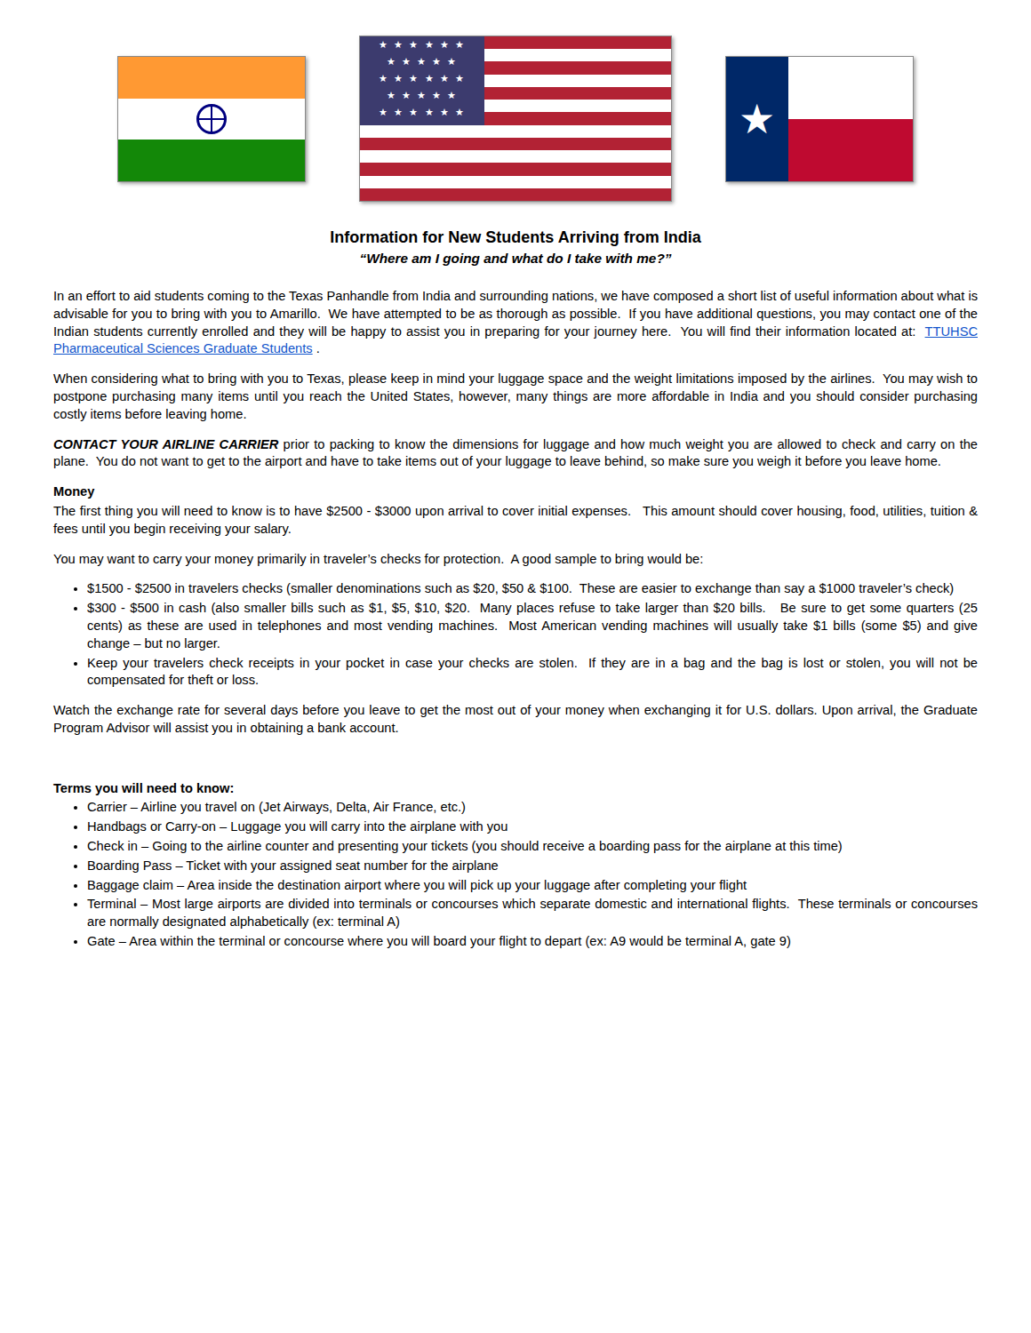★ ★ ★ ★ ★ ★
★ ★ ★ ★ ★
★ ★ ★ ★ ★ ★
★ ★ ★ ★ ★
★ ★ ★ ★ ★ ★
★ ★ ★ ★ ★
★ ★ ★ ★ ★ ★
★ ★ ★ ★ ★
★ ★ ★ ★ ★ ★
★
Information for New Students Arriving from India
“Where am I going and what do I take with me?”
In an effort to aid students coming to the Texas Panhandle from India and surrounding nations, we have composed a short list of useful information about what is advisable for you to bring with you to Amarillo. We have attempted to be as thorough as possible. If you have additional questions, you may contact one of the Indian students currently enrolled and they will be happy to assist you in preparing for your journey here. You will find their information located at: TTUHSC Pharmaceutical Sciences Graduate Students .
When considering what to bring with you to Texas, please keep in mind your luggage space and the weight limitations imposed by the airlines. You may wish to postpone purchasing many items until you reach the United States, however, many things are more affordable in India and you should consider purchasing costly items before leaving home.
CONTACT YOUR AIRLINE CARRIER prior to packing to know the dimensions for luggage and how much weight you are allowed to check and carry on the plane. You do not want to get to the airport and have to take items out of your luggage to leave behind, so make sure you weigh it before you leave home.
Money
The first thing you will need to know is to have $2500 - $3000 upon arrival to cover initial expenses. This amount should cover housing, food, utilities, tuition & fees until you begin receiving your salary.
You may want to carry your money primarily in traveler’s checks for protection. A good sample to bring would be:
$1500 - $2500 in travelers checks (smaller denominations such as $20, $50 & $100. These are easier to exchange than say a $1000 traveler’s check)
$300 - $500 in cash (also smaller bills such as $1, $5, $10, $20. Many places refuse to take larger than $20 bills. Be sure to get some quarters (25 cents) as these are used in telephones and most vending machines. Most American vending machines will usually take $1 bills (some $5) and give change – but no larger.
Keep your travelers check receipts in your pocket in case your checks are stolen. If they are in a bag and the bag is lost or stolen, you will not be compensated for theft or loss.
Watch the exchange rate for several days before you leave to get the most out of your money when exchanging it for U.S. dollars. Upon arrival, the Graduate Program Advisor will assist you in obtaining a bank account.
Terms you will need to know:
Carrier – Airline you travel on (Jet Airways, Delta, Air France, etc.)
Handbags or Carry-on – Luggage you will carry into the airplane with you
Check in – Going to the airline counter and presenting your tickets (you should receive a boarding pass for the airplane at this time)
Boarding Pass – Ticket with your assigned seat number for the airplane
Baggage claim – Area inside the destination airport where you will pick up your luggage after completing your flight
Terminal – Most large airports are divided into terminals or concourses which separate domestic and international flights. These terminals or concourses are normally designated alphabetically (ex: terminal A)
Gate – Area within the terminal or concourse where you will board your flight to depart (ex: A9 would be terminal A, gate 9)